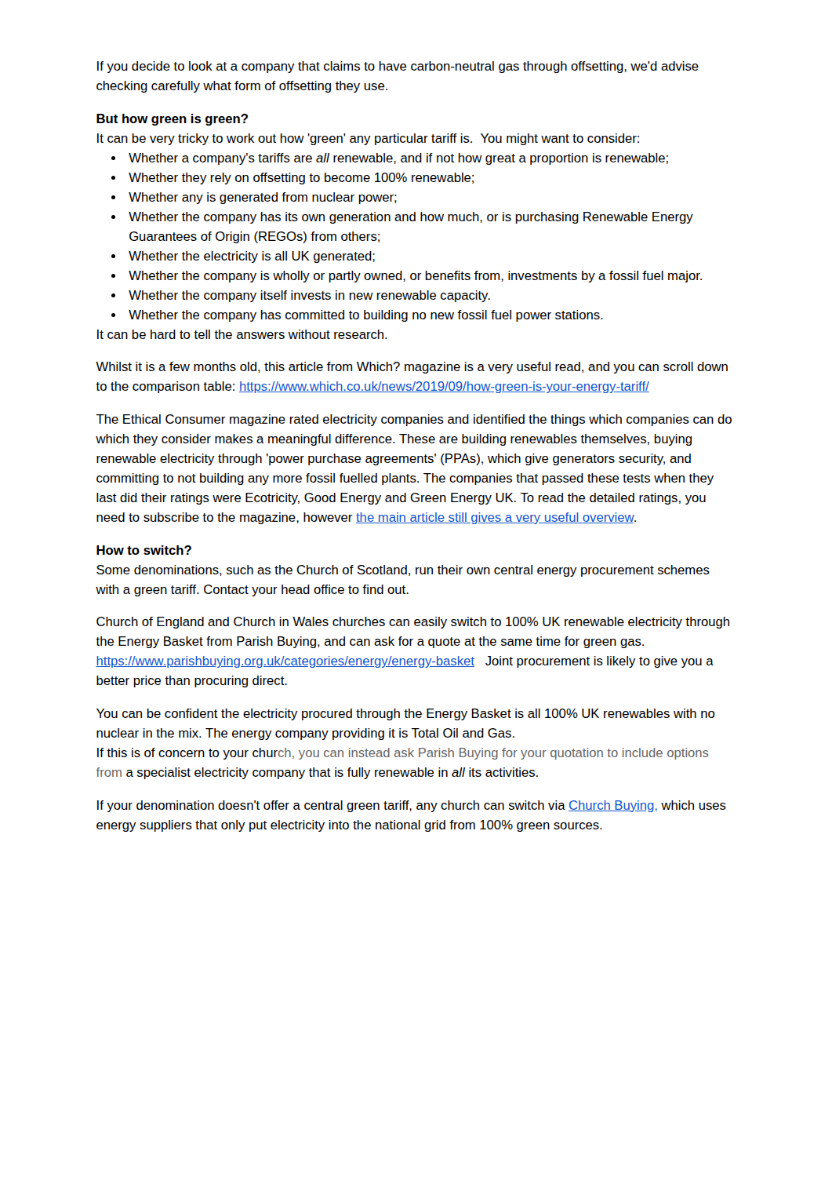If you decide to look at a company that claims to have carbon-neutral gas through offsetting, we'd advise checking carefully what form of offsetting they use.
But how green is green?
It can be very tricky to work out how 'green' any particular tariff is. You might want to consider:
Whether a company's tariffs are all renewable, and if not how great a proportion is renewable;
Whether they rely on offsetting to become 100% renewable;
Whether any is generated from nuclear power;
Whether the company has its own generation and how much, or is purchasing Renewable Energy Guarantees of Origin (REGOs) from others;
Whether the electricity is all UK generated;
Whether the company is wholly or partly owned, or benefits from, investments by a fossil fuel major.
Whether the company itself invests in new renewable capacity.
Whether the company has committed to building no new fossil fuel power stations.
It can be hard to tell the answers without research.
Whilst it is a few months old, this article from Which? magazine is a very useful read, and you can scroll down to the comparison table: https://www.which.co.uk/news/2019/09/how-green-is-your-energy-tariff/
The Ethical Consumer magazine rated electricity companies and identified the things which companies can do which they consider makes a meaningful difference. These are building renewables themselves, buying renewable electricity through 'power purchase agreements' (PPAs), which give generators security, and committing to not building any more fossil fuelled plants. The companies that passed these tests when they last did their ratings were Ecotricity, Good Energy and Green Energy UK. To read the detailed ratings, you need to subscribe to the magazine, however the main article still gives a very useful overview.
How to switch?
Some denominations, such as the Church of Scotland, run their own central energy procurement schemes with a green tariff. Contact your head office to find out.
Church of England and Church in Wales churches can easily switch to 100% UK renewable electricity through the Energy Basket from Parish Buying, and can ask for a quote at the same time for green gas.
https://www.parishbuying.org.uk/categories/energy/energy-basket Joint procurement is likely to give you a better price than procuring direct.
You can be confident the electricity procured through the Energy Basket is all 100% UK renewables with no nuclear in the mix. The energy company providing it is Total Oil and Gas.
If this is of concern to your church, you can instead ask Parish Buying for your quotation to include options from a specialist electricity company that is fully renewable in all its activities.
If your denomination doesn't offer a central green tariff, any church can switch via Church Buying, which uses energy suppliers that only put electricity into the national grid from 100% green sources.